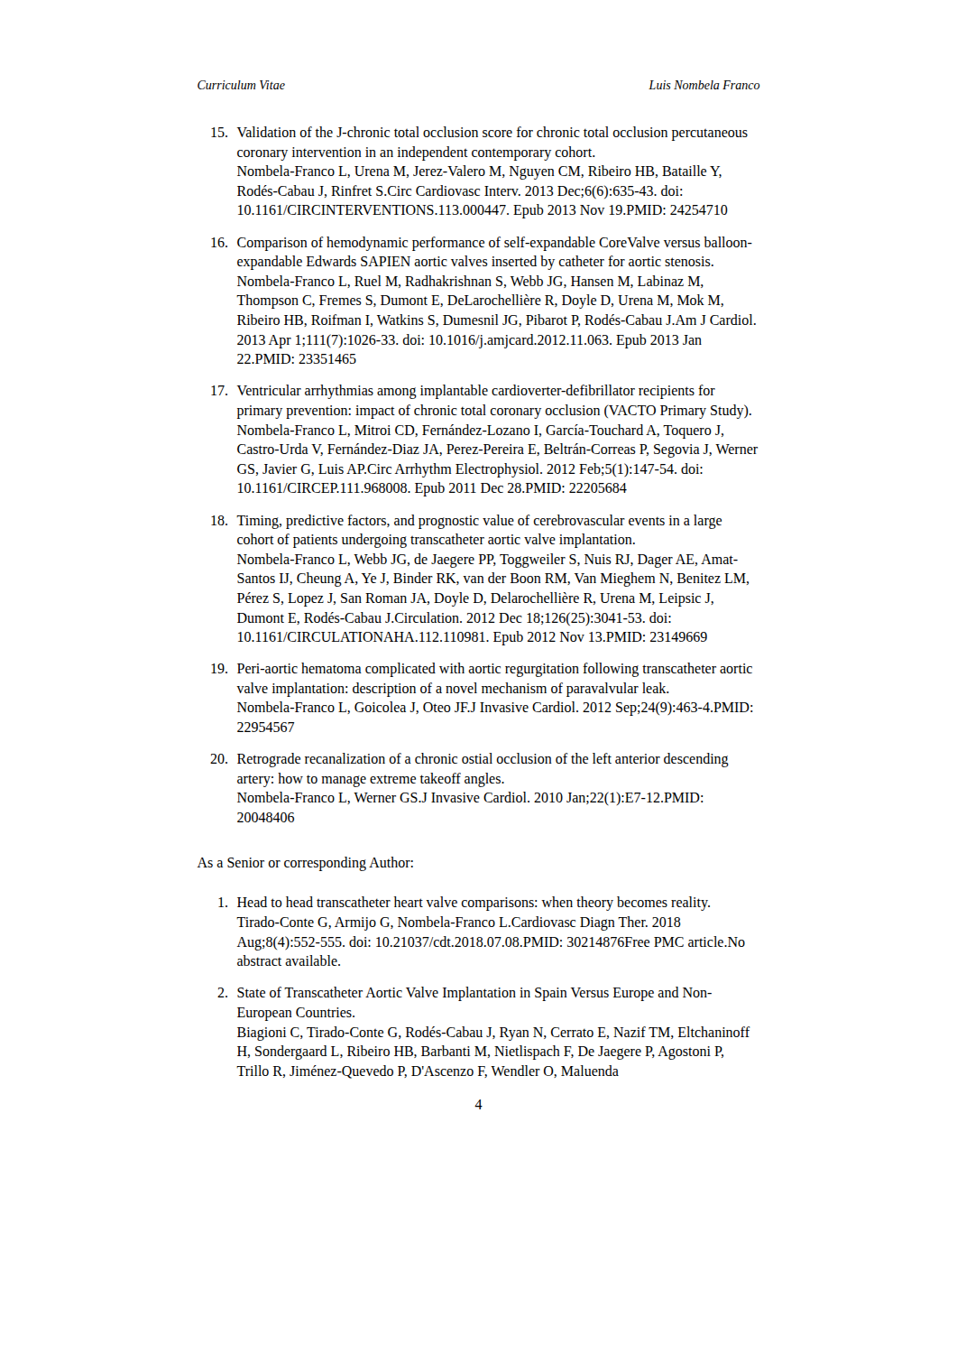Curriculum Vitae Luis Nombela Franco
Validation of the J-chronic total occlusion score for chronic total occlusion percutaneous coronary intervention in an independent contemporary cohort.
Nombela-Franco L, Urena M, Jerez-Valero M, Nguyen CM, Ribeiro HB, Bataille Y, Rodés-Cabau J, Rinfret S.Circ Cardiovasc Interv. 2013 Dec;6(6):635-43. doi: 10.1161/CIRCINTERVENTIONS.113.000447. Epub 2013 Nov 19.PMID: 24254710
Comparison of hemodynamic performance of self-expandable CoreValve versus balloon-expandable Edwards SAPIEN aortic valves inserted by catheter for aortic stenosis.
Nombela-Franco L, Ruel M, Radhakrishnan S, Webb JG, Hansen M, Labinaz M, Thompson C, Fremes S, Dumont E, DeLarochellière R, Doyle D, Urena M, Mok M, Ribeiro HB, Roifman I, Watkins S, Dumesnil JG, Pibarot P, Rodés-Cabau J.Am J Cardiol. 2013 Apr 1;111(7):1026-33. doi: 10.1016/j.amjcard.2012.11.063. Epub 2013 Jan 22.PMID: 23351465
Ventricular arrhythmias among implantable cardioverter-defibrillator recipients for primary prevention: impact of chronic total coronary occlusion (VACTO Primary Study).
Nombela-Franco L, Mitroi CD, Fernández-Lozano I, García-Touchard A, Toquero J, Castro-Urda V, Fernández-Diaz JA, Perez-Pereira E, Beltrán-Correas P, Segovia J, Werner GS, Javier G, Luis AP.Circ Arrhythm Electrophysiol. 2012 Feb;5(1):147-54. doi: 10.1161/CIRCEP.111.968008. Epub 2011 Dec 28.PMID: 22205684
Timing, predictive factors, and prognostic value of cerebrovascular events in a large cohort of patients undergoing transcatheter aortic valve implantation.
Nombela-Franco L, Webb JG, de Jaegere PP, Toggweiler S, Nuis RJ, Dager AE, Amat-Santos IJ, Cheung A, Ye J, Binder RK, van der Boon RM, Van Mieghem N, Benitez LM, Pérez S, Lopez J, San Roman JA, Doyle D, Delarochellière R, Urena M, Leipsic J, Dumont E, Rodés-Cabau J.Circulation. 2012 Dec 18;126(25):3041-53. doi: 10.1161/CIRCULATIONAHA.112.110981. Epub 2012 Nov 13.PMID: 23149669
Peri-aortic hematoma complicated with aortic regurgitation following transcatheter aortic valve implantation: description of a novel mechanism of paravalvular leak.
Nombela-Franco L, Goicolea J, Oteo JF.J Invasive Cardiol. 2012 Sep;24(9):463-4.PMID: 22954567
Retrograde recanalization of a chronic ostial occlusion of the left anterior descending artery: how to manage extreme takeoff angles.
Nombela-Franco L, Werner GS.J Invasive Cardiol. 2010 Jan;22(1):E7-12.PMID: 20048406
As a Senior or corresponding Author:
Head to head transcatheter heart valve comparisons: when theory becomes reality.
Tirado-Conte G, Armijo G, Nombela-Franco L.Cardiovasc Diagn Ther. 2018 Aug;8(4):552-555. doi: 10.21037/cdt.2018.07.08.PMID: 30214876Free PMC article.No abstract available.
State of Transcatheter Aortic Valve Implantation in Spain Versus Europe and Non-European Countries.
Biagioni C, Tirado-Conte G, Rodés-Cabau J, Ryan N, Cerrato E, Nazif TM, Eltchaninoff H, Sondergaard L, Ribeiro HB, Barbanti M, Nietlispach F, De Jaegere P, Agostoni P, Trillo R, Jiménez-Quevedo P, D'Ascenzo F, Wendler O, Maluenda
4